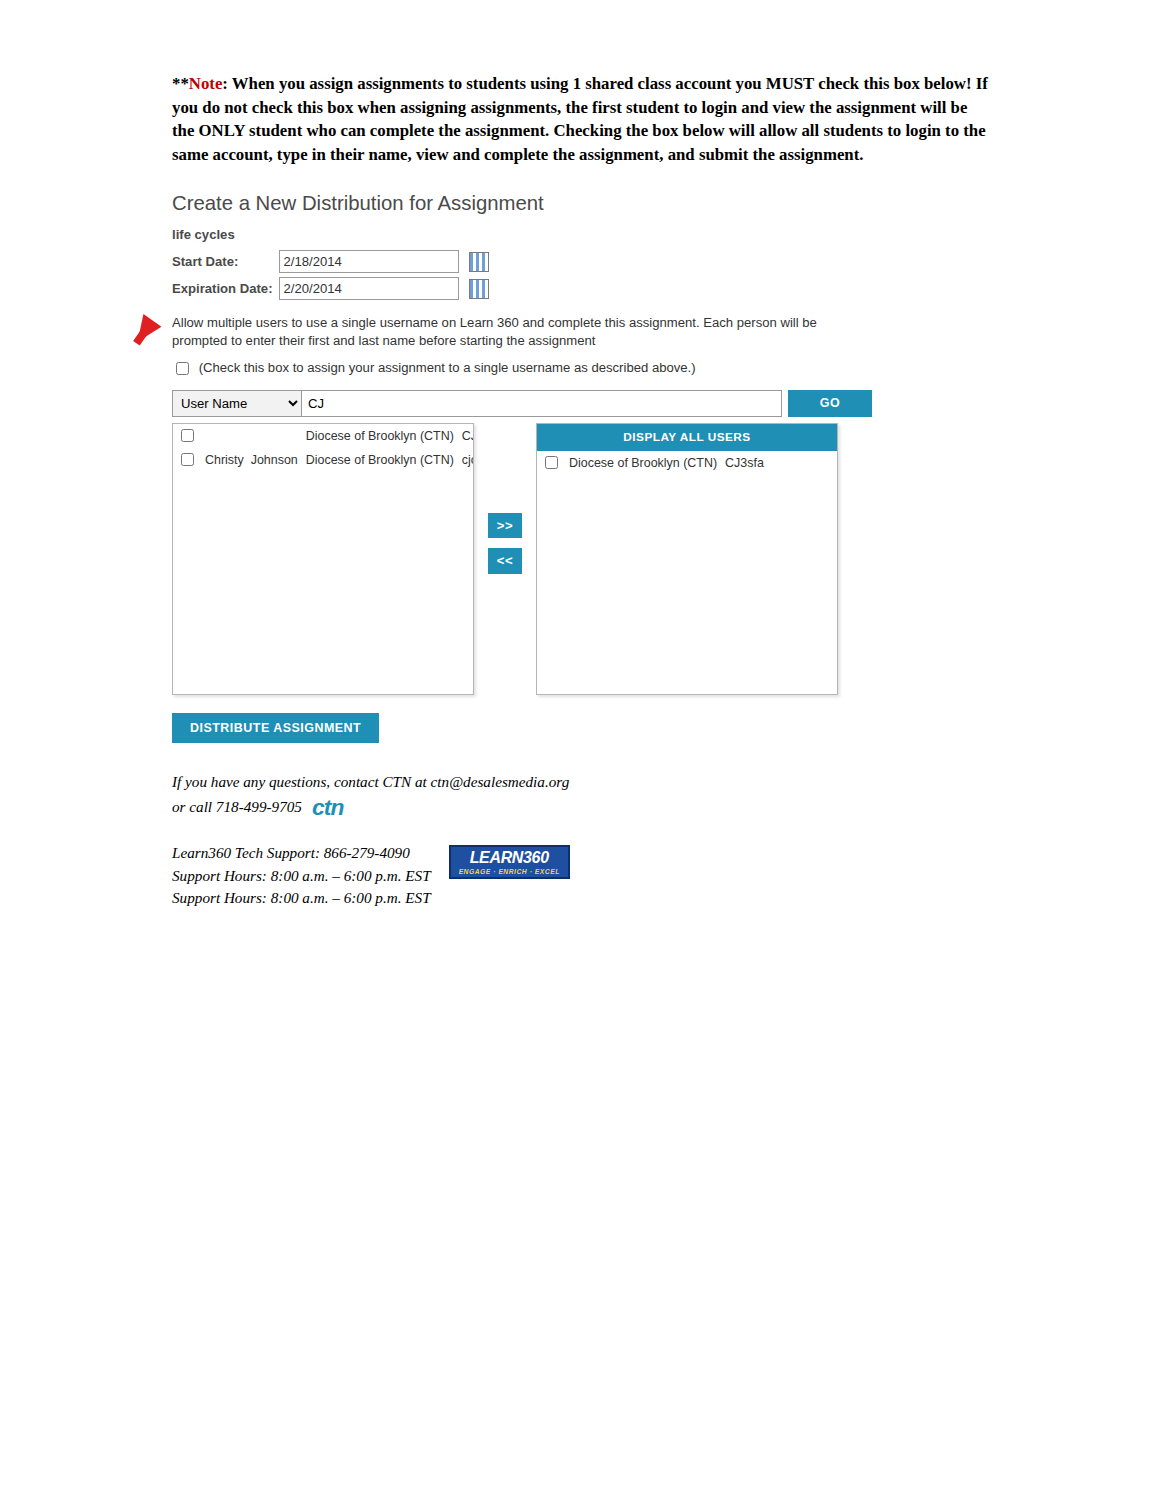**Note: When you assign assignments to students using 1 shared class account you MUST check this box below! If you do not check this box when assigning assignments, the first student to login and view the assignment will be the ONLY student who can complete the assignment. Checking the box below will allow all students to login to the same account, type in their name, view and complete the assignment, and submit the assignment.
Create a New Distribution for Assignment
life cycles
| Start Date: | | |
| Expiration Date: | | |
Allow multiple users to use a single username on Learn 360 and complete this assignment. Each person will be prompted to enter their first and last name before starting the assignment
(Check this box to assign your assignment to a single username as described above.)
User Name GO
| | | Diocese of Brooklyn (CTN) | CJ3sfa |
| | Christy Johnson | Diocese of Brooklyn (CTN) | cjohnson18 |
>> <<
DISPLAY ALL USERS
| | Diocese of Brooklyn (CTN) | CJ3sfa |
DISTRIBUTE ASSIGNMENT
If you have any questions, contact CTN at ctn@desalesmedia.org
or call 718-499-9705 ctn
Learn360 Tech Support: 866-279-4090
Support Hours: 8:00 a.m. – 6:00 p.m. EST
Support Hours: 8:00 a.m. – 6:00 p.m. EST
LEARN360 ENGAGE · ENRICH · EXCEL